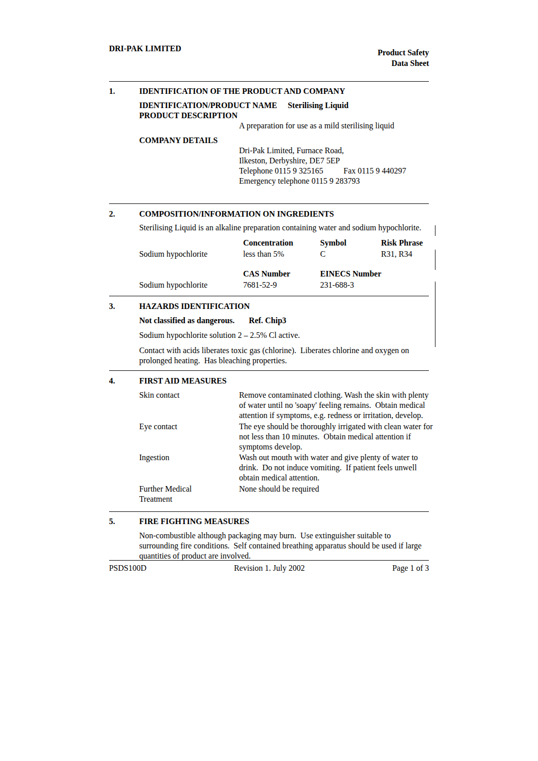DRI-PAK LIMITED
Product Safety
Data Sheet
1. IDENTIFICATION OF THE PRODUCT AND COMPANY
IDENTIFICATION/PRODUCT NAME
Sterilising Liquid
PRODUCT DESCRIPTION
A preparation for use as a mild sterilising liquid
COMPANY DETAILS
Dri-Pak Limited, Furnace Road,
Ilkeston, Derbyshire, DE7 5EP
Telephone 0115 9 325165 Fax 0115 9 440297
Emergency telephone 0115 9 283793
2. COMPOSITION/INFORMATION ON INGREDIENTS
Sterilising Liquid is an alkaline preparation containing water and sodium hypochlorite.
| | Concentration | Symbol | Risk Phrase |
| --- | --- | --- | --- |
| Sodium hypochlorite | less than 5% | C | R31, R34 |
| | CAS Number | EINECS Number |
| Sodium hypochlorite | 7681-52-9 | 231-688-3 |
3. HAZARDS IDENTIFICATION
Not classified as dangerous. Ref. Chip3
Sodium hypochlorite solution 2 – 2.5% Cl active.
Contact with acids liberates toxic gas (chlorine). Liberates chlorine and oxygen on prolonged heating. Has bleaching properties.
4. FIRST AID MEASURES
| Skin contact | Remove contaminated clothing. Wash the skin with plenty of water until no 'soapy' feeling remains. Obtain medical attention if symptoms, e.g. redness or irritation, develop. |
| Eye contact | The eye should be thoroughly irrigated with clean water for not less than 10 minutes. Obtain medical attention if symptoms develop. |
| Ingestion | Wash out mouth with water and give plenty of water to drink. Do not induce vomiting. If patient feels unwell obtain medical attention. |
| Further Medical Treatment | None should be required |
5. FIRE FIGHTING MEASURES
Non-combustible although packaging may burn. Use extinguisher suitable to surrounding fire conditions. Self contained breathing apparatus should be used if large quantities of product are involved.
PSDS100D Revision 1. July 2002 Page 1 of 3